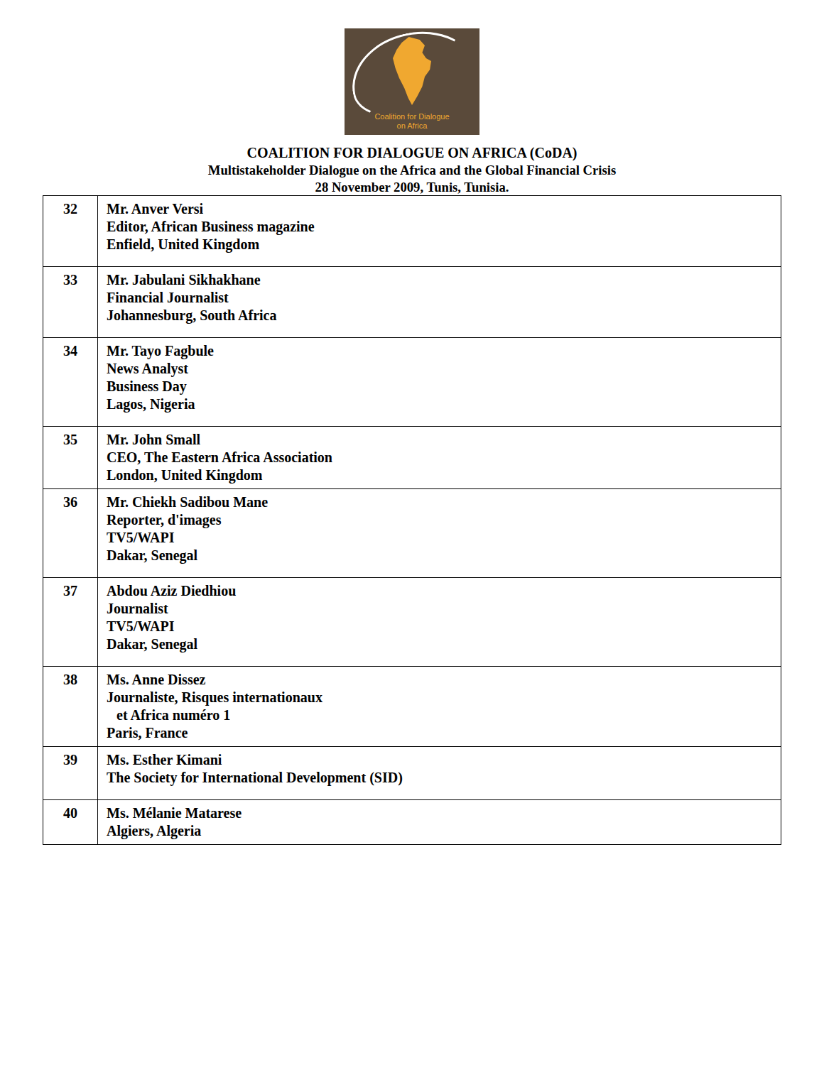Coalition for Dialogue
on Africa
COALITION FOR DIALOGUE ON AFRICA (CoDA)
Multistakeholder Dialogue on the Africa and the Global Financial Crisis
28 November 2009, Tunis, Tunisia.
| 32 | Mr. Anver Versi Editor, African Business magazine Enfield, United Kingdom |
| 33 | Mr. Jabulani Sikhakhane Financial Journalist Johannesburg, South Africa |
| 34 | Mr. Tayo Fagbule News Analyst Business Day Lagos, Nigeria |
| 35 | Mr. John Small CEO, The Eastern Africa Association London, United Kingdom |
| 36 | Mr. Chiekh Sadibou Mane Reporter, d'images TV5/WAPI Dakar, Senegal |
| 37 | Abdou Aziz Diedhiou Journalist TV5/WAPI Dakar, Senegal |
| 38 | Ms. Anne Dissez Journaliste, Risques internationaux et Africa numéro 1 Paris, France |
| 39 | Ms. Esther Kimani The Society for International Development (SID) |
| 40 | Ms. Mélanie Matarese Algiers, Algeria |